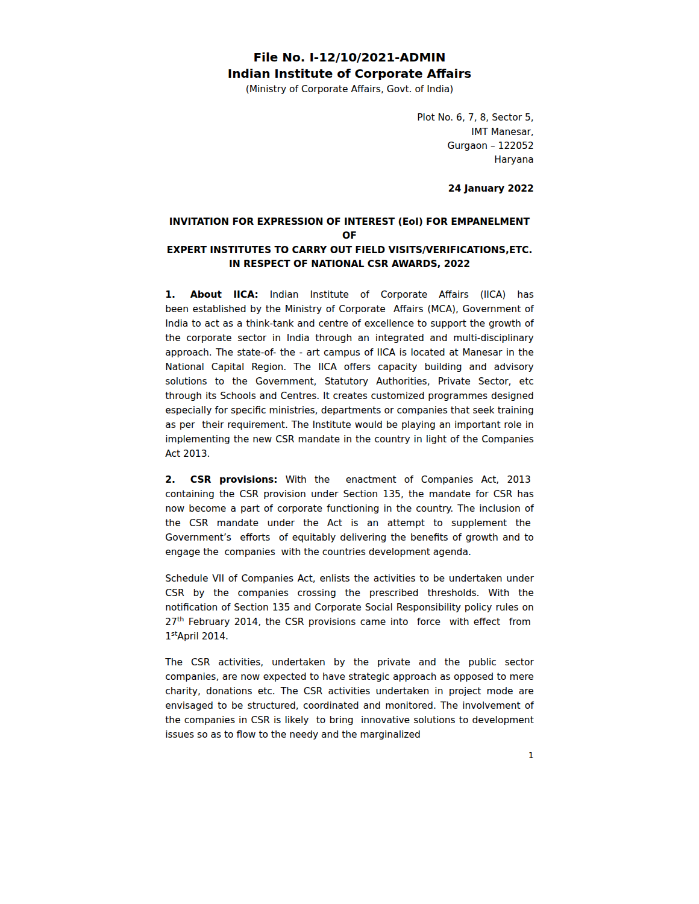File No. I-12/10/2021-ADMIN Indian Institute of Corporate Affairs
(Ministry of Corporate Affairs, Govt. of India)
Plot No. 6, 7, 8, Sector 5,
IMT Manesar,
Gurgaon – 122052
Haryana
24 January 2022
INVITATION FOR EXPRESSION OF INTEREST (EoI) FOR EMPANELMENT OF
EXPERT INSTITUTES TO CARRY OUT FIELD VISITS/VERIFICATIONS,ETC.
IN RESPECT OF NATIONAL CSR AWARDS, 2022
1. About IICA: Indian Institute of Corporate Affairs (IICA) has been established by the Ministry of Corporate Affairs (MCA), Government of India to act as a think-tank and centre of excellence to support the growth of the corporate sector in India through an integrated and multi-disciplinary approach. The state-of- the - art campus of IICA is located at Manesar in the National Capital Region. The IICA offers capacity building and advisory solutions to the Government, Statutory Authorities, Private Sector, etc through its Schools and Centres. It creates customized programmes designed especially for specific ministries, departments or companies that seek training as per their requirement. The Institute would be playing an important role in implementing the new CSR mandate in the country in light of the Companies Act 2013.
2. CSR provisions: With the enactment of Companies Act, 2013 containing the CSR provision under Section 135, the mandate for CSR has now become a part of corporate functioning in the country. The inclusion of the CSR mandate under the Act is an attempt to supplement the Government’s efforts of equitably delivering the benefits of growth and to engage the companies with the countries development agenda.
Schedule VII of Companies Act, enlists the activities to be undertaken under CSR by the companies crossing the prescribed thresholds. With the notification of Section 135 and Corporate Social Responsibility policy rules on 27th February 2014, the CSR provisions came into force with effect from 1stApril 2014.
The CSR activities, undertaken by the private and the public sector companies, are now expected to have strategic approach as opposed to mere charity, donations etc. The CSR activities undertaken in project mode are envisaged to be structured, coordinated and monitored. The involvement of the companies in CSR is likely to bring innovative solutions to development issues so as to flow to the needy and the marginalized
1